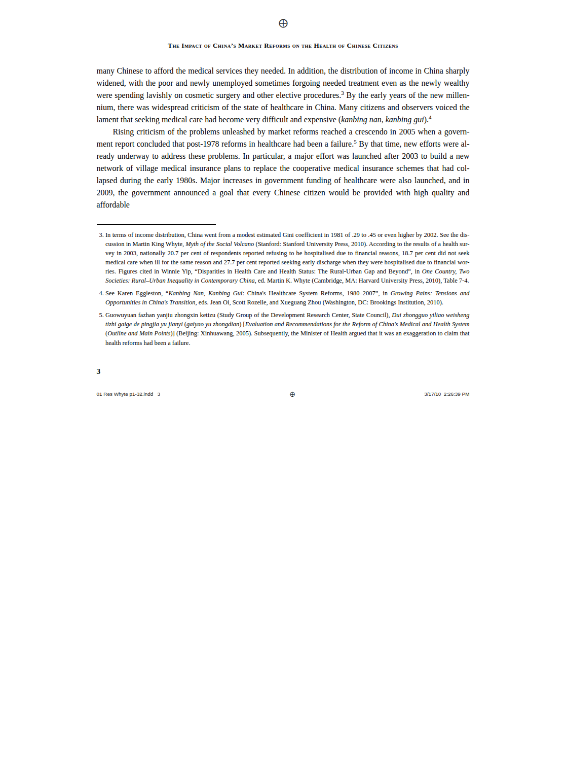⨁
The Impact of China’s Market Reforms on the Health of Chinese Citizens
many Chinese to afford the medical services they needed. In addition, the distribution of income in China sharply widened, with the poor and newly unemployed sometimes forgoing needed treatment even as the newly wealthy were spending lavishly on cosmetic surgery and other elective procedures.3 By the early years of the new millennium, there was widespread criticism of the state of healthcare in China. Many citizens and observers voiced the lament that seeking medical care had become very difficult and expensive (kanbing nan, kanbing gui).4
Rising criticism of the problems unleashed by market reforms reached a crescendo in 2005 when a government report concluded that post-1978 reforms in healthcare had been a failure.5 By that time, new efforts were already underway to address these problems. In particular, a major effort was launched after 2003 to build a new network of village medical insurance plans to replace the cooperative medical insurance schemes that had collapsed during the early 1980s. Major increases in government funding of healthcare were also launched, and in 2009, the government announced a goal that every Chinese citizen would be provided with high quality and affordable
In terms of income distribution, China went from a modest estimated Gini coefficient in 1981 of .29 to .45 or even higher by 2002. See the discussion in Martin King Whyte, Myth of the Social Volcano (Stanford: Stanford University Press, 2010). According to the results of a health survey in 2003, nationally 20.7 per cent of respondents reported refusing to be hospitalised due to financial reasons, 18.7 per cent did not seek medical care when ill for the same reason and 27.7 per cent reported seeking early discharge when they were hospitalised due to financial worries. Figures cited in Winnie Yip, “Disparities in Health Care and Health Status: The Rural-Urban Gap and Beyond”, in One Country, Two Societies: Rural–Urban Inequality in Contemporary China, ed. Martin K. Whyte (Cambridge, MA: Harvard University Press, 2010), Table 7-4.
See Karen Eggleston, “Kanbing Nan, Kanbing Gui: China's Healthcare System Reforms, 1980–2007”, in Growing Pains: Tensions and Opportunities in China's Transition, eds. Jean Oi, Scott Rozelle, and Xueguang Zhou (Washington, DC: Brookings Institution, 2010).
Guowuyuan fazhan yanjiu zhongxin ketizu (Study Group of the Development Research Center, State Council), Dui zhongguo yiliao weisheng tizhi gaige de pingjia yu jianyi (gaiyao yu zhongdian) [Evaluation and Recommendations for the Reform of China's Medical and Health System (Outline and Main Points)] (Beijing: Xinhuawang, 2005). Subsequently, the Minister of Health argued that it was an exaggeration to claim that health reforms had been a failure.
3
01 Res Whyte p1-32.indd 3 ⨁ 3/17/10 2:26:39 PM